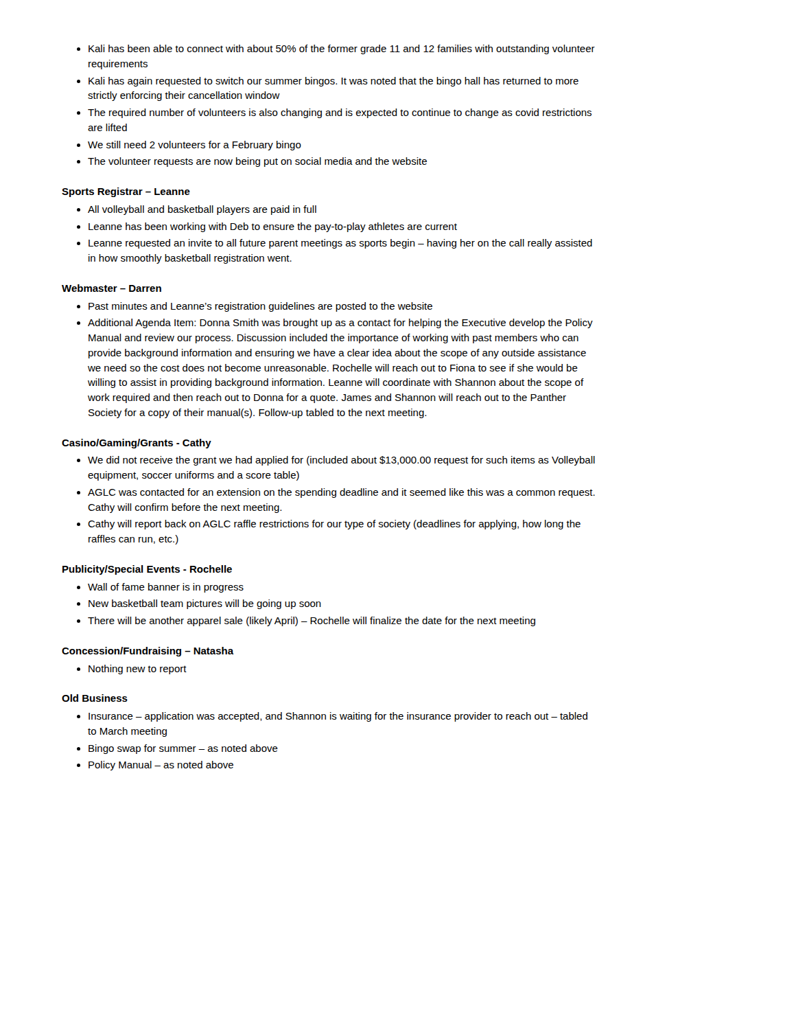Kali has been able to connect with about 50% of the former grade 11 and 12 families with outstanding volunteer requirements
Kali has again requested to switch our summer bingos. It was noted that the bingo hall has returned to more strictly enforcing their cancellation window
The required number of volunteers is also changing and is expected to continue to change as covid restrictions are lifted
We still need 2 volunteers for a February bingo
The volunteer requests are now being put on social media and the website
Sports Registrar – Leanne
All volleyball and basketball players are paid in full
Leanne has been working with Deb to ensure the pay-to-play athletes are current
Leanne requested an invite to all future parent meetings as sports begin – having her on the call really assisted in how smoothly basketball registration went.
Webmaster – Darren
Past minutes and Leanne’s registration guidelines are posted to the website
Additional Agenda Item: Donna Smith was brought up as a contact for helping the Executive develop the Policy Manual and review our process. Discussion included the importance of working with past members who can provide background information and ensuring we have a clear idea about the scope of any outside assistance we need so the cost does not become unreasonable. Rochelle will reach out to Fiona to see if she would be willing to assist in providing background information. Leanne will coordinate with Shannon about the scope of work required and then reach out to Donna for a quote. James and Shannon will reach out to the Panther Society for a copy of their manual(s). Follow-up tabled to the next meeting.
Casino/Gaming/Grants - Cathy
We did not receive the grant we had applied for (included about $13,000.00 request for such items as Volleyball equipment, soccer uniforms and a score table)
AGLC was contacted for an extension on the spending deadline and it seemed like this was a common request. Cathy will confirm before the next meeting.
Cathy will report back on AGLC raffle restrictions for our type of society (deadlines for applying, how long the raffles can run, etc.)
Publicity/Special Events - Rochelle
Wall of fame banner is in progress
New basketball team pictures will be going up soon
There will be another apparel sale (likely April) – Rochelle will finalize the date for the next meeting
Concession/Fundraising – Natasha
Nothing new to report
Old Business
Insurance – application was accepted, and Shannon is waiting for the insurance provider to reach out – tabled to March meeting
Bingo swap for summer – as noted above
Policy Manual – as noted above